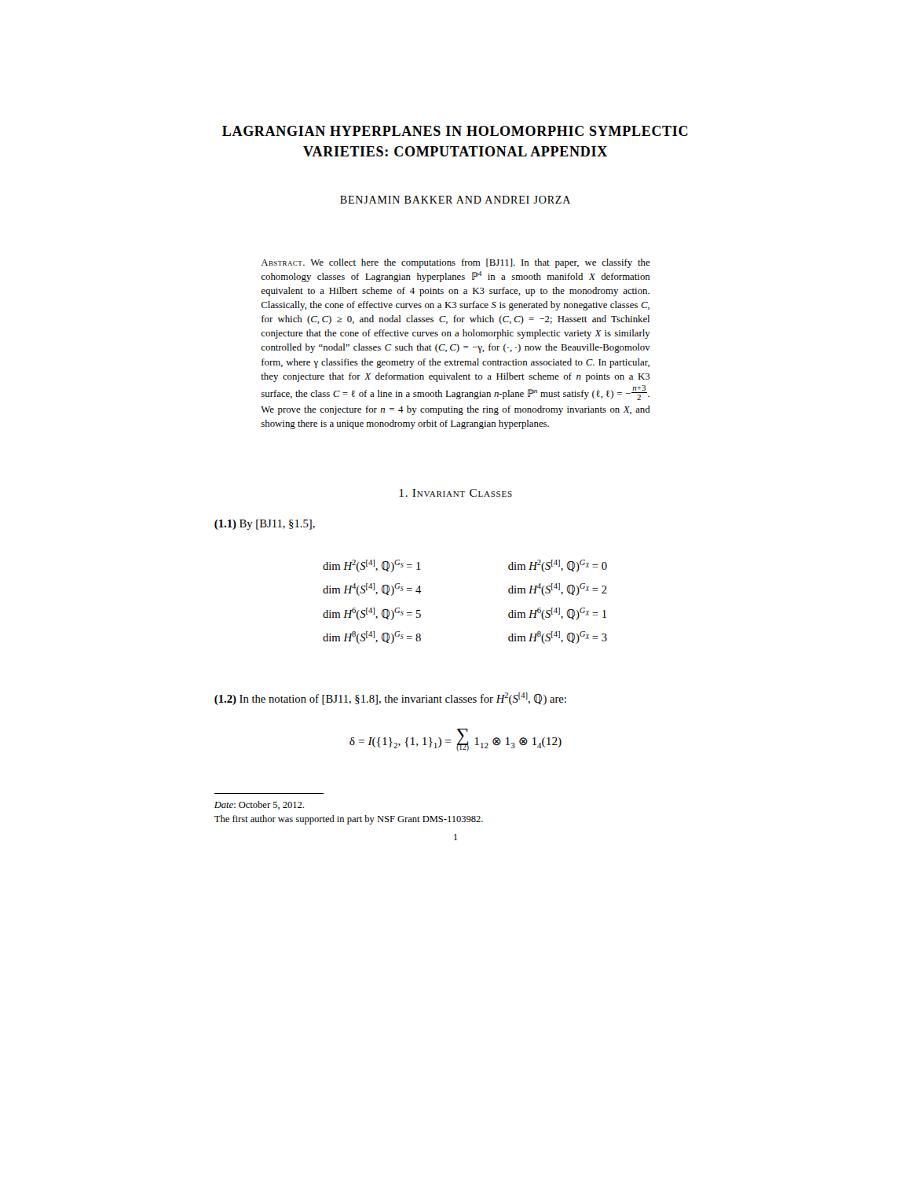Lagrangian Hyperplanes in Holomorphic Symplectic
Varieties: Computational Appendix
Benjamin Bakker and Andrei Jorza
Abstract. We collect here the computations from [BJ11]. In that paper, we classify the cohomology classes of Lagrangian hyperplanes ℙ4 in a smooth manifold X deformation equivalent to a Hilbert scheme of 4 points on a K3 surface, up to the monodromy action. Classically, the cone of effective curves on a K3 surface S is generated by nonegative classes C, for which (C, C) ≥ 0, and nodal classes C, for which (C, C) = −2; Hassett and Tschinkel conjecture that the cone of effective curves on a holomorphic symplectic variety X is similarly controlled by “nodal” classes C such that (C, C) = −γ, for (·, ·) now the Beauville-Bogomolov form, where γ classifies the geometry of the extremal contraction associated to C. In particular, they conjecture that for X deformation equivalent to a Hilbert scheme of n points on a K3 surface, the class C = ℓ of a line in a smooth Lagrangian n-plane ℙn must satisfy (ℓ, ℓ) = −n+32. We prove the conjecture for n = 4 by computing the ring of monodromy invariants on X, and showing there is a unique monodromy orbit of Lagrangian hyperplanes.
1. Invariant Classes
(1.1) By [BJ11, §1.5],
| dim H 2 ( S [4] , ℚ) G S = 1 | dim H 2 ( S [4] , ℚ) G X = 0 |
| dim H 4 ( S [4] , ℚ) G S = 4 | dim H 4 ( S [4] , ℚ) G X = 2 |
| dim H 6 ( S [4] , ℚ) G S = 5 | dim H 6 ( S [4] , ℚ) G X = 1 |
| dim H 8 ( S [4] , ℚ) G S = 8 | dim H 8 ( S [4] , ℚ) G X = 3 |
(1.2) In the notation of [BJ11, §1.8], the invariant classes for H2(S[4], ℚ) are:
δ = I({1}2, {1, 1}1) = ∑(12) 112 ⊗ 13 ⊗ 14(12)
Date: October 5, 2012.
The first author was supported in part by NSF Grant DMS-1103982.
1